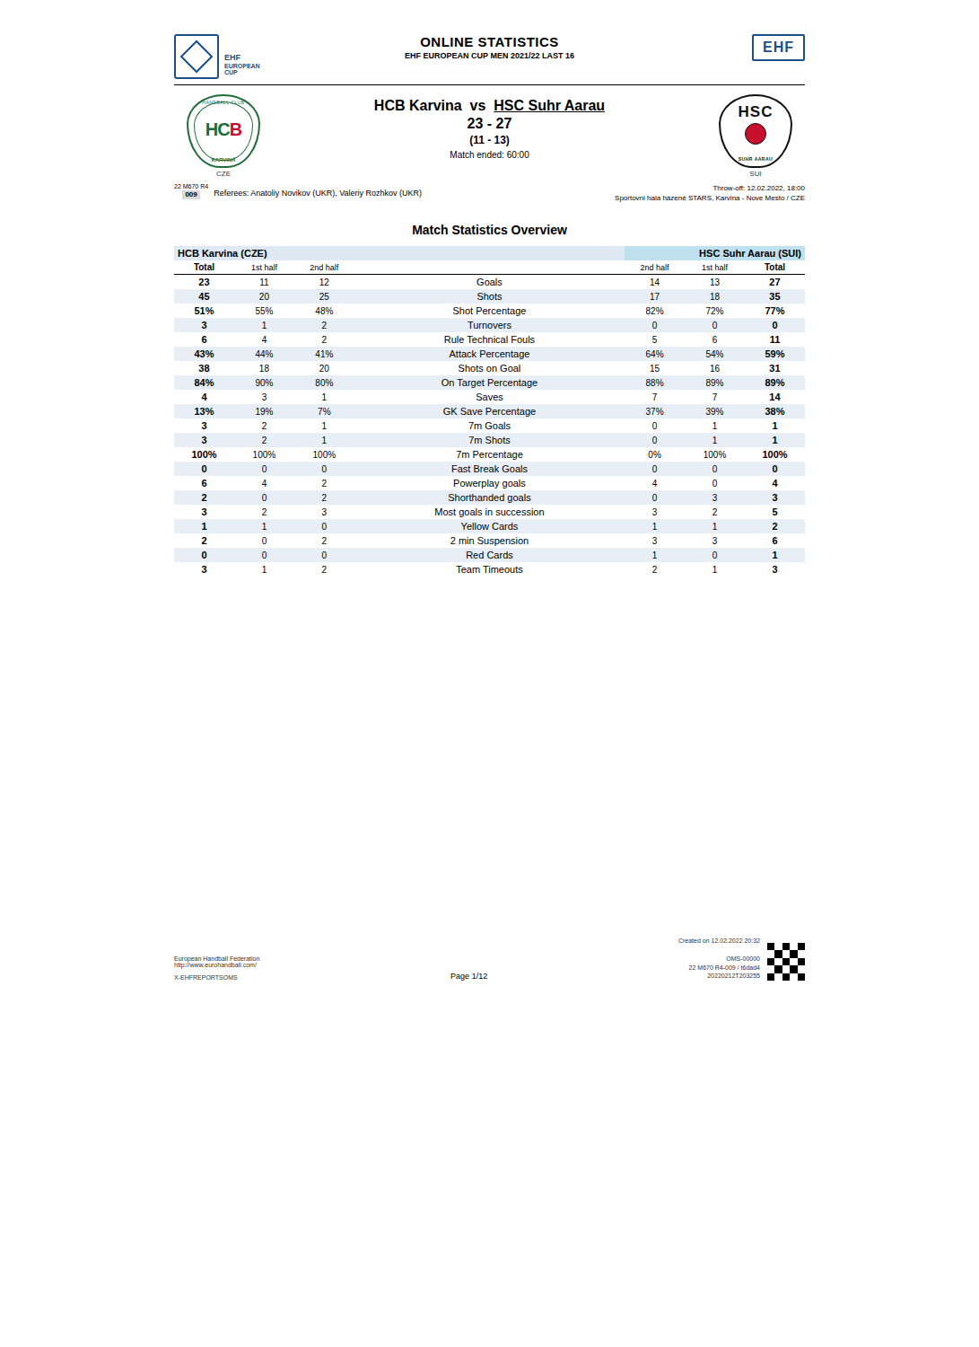EHF EUROPEAN
CUP
ONLINE STATISTICS
EHF EUROPEAN CUP MEN 2021/22 LAST 16
EHF
HANDBALL CLUB
HCB
KARVINÁ
CZE
HCB Karvina vs HSC Suhr Aarau
23 - 27
(11 - 13)
Match ended: 60:00
HSC
SUHR AARAU
SUI
22 M670 R4
009
Referees: Anatoliy Novikov (UKR), Valeriy Rozhkov (UKR)
Throw-off: 12.02.2022, 18:00
Sportovni hala házené STARS, Karvina - Nove Mesto / CZE
Match Statistics Overview
| HCB Karvina (CZE) | HSC Suhr Aarau (SUI) |
| Total | 1st half | 2nd half | | 2nd half | 1st half | Total |
| 23 | 11 | 12 | Goals | 14 | 13 | 27 |
| 45 | 20 | 25 | Shots | 17 | 18 | 35 |
| 51% | 55% | 48% | Shot Percentage | 82% | 72% | 77% |
| 3 | 1 | 2 | Turnovers | 0 | 0 | 0 |
| 6 | 4 | 2 | Rule Technical Fouls | 5 | 6 | 11 |
| 43% | 44% | 41% | Attack Percentage | 64% | 54% | 59% |
| 38 | 18 | 20 | Shots on Goal | 15 | 16 | 31 |
| 84% | 90% | 80% | On Target Percentage | 88% | 89% | 89% |
| 4 | 3 | 1 | Saves | 7 | 7 | 14 |
| 13% | 19% | 7% | GK Save Percentage | 37% | 39% | 38% |
| 3 | 2 | 1 | 7m Goals | 0 | 1 | 1 |
| 3 | 2 | 1 | 7m Shots | 0 | 1 | 1 |
| 100% | 100% | 100% | 7m Percentage | 0% | 100% | 100% |
| 0 | 0 | 0 | Fast Break Goals | 0 | 0 | 0 |
| 6 | 4 | 2 | Powerplay goals | 4 | 0 | 4 |
| 2 | 0 | 2 | Shorthanded goals | 0 | 3 | 3 |
| 3 | 2 | 3 | Most goals in succession | 3 | 2 | 5 |
| 1 | 1 | 0 | Yellow Cards | 1 | 1 | 2 |
| 2 | 0 | 2 | 2 min Suspension | 3 | 3 | 6 |
| 0 | 0 | 0 | Red Cards | 1 | 0 | 1 |
| 3 | 1 | 2 | Team Timeouts | 2 | 1 | 3 |
European Handball Federation
http://www.eurohandball.com/
X-EHFREPORTSOMS
Page 1/12
Created on 12.02.2022 20:32
OMS-00000
22 M670 R4-009 / t6dad4
20220212T203255